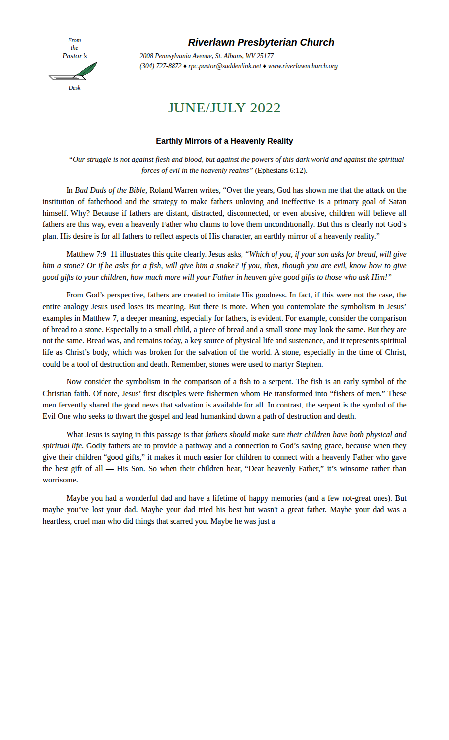From
the
Pastor’s
Desk
Riverlawn Presbyterian Church
2008 Pennsylvania Avenue, St. Albans, WV 25177
(304) 727-8872 ♦ rpc.pastor@suddenlink.net ♦ www.riverlawnchurch.org
JUNE/JULY 2022
Earthly Mirrors of a Heavenly Reality
“Our struggle is not against flesh and blood, but against the powers of this dark world and against the spiritual forces of evil in the heavenly realms” (Ephesians 6:12).
In Bad Dads of the Bible, Roland Warren writes, “Over the years, God has shown me that the attack on the institution of fatherhood and the strategy to make fathers unloving and ineffective is a primary goal of Satan himself. Why? Because if fathers are distant, distracted, disconnected, or even abusive, children will believe all fathers are this way, even a heavenly Father who claims to love them unconditionally. But this is clearly not God’s plan. His desire is for all fathers to reflect aspects of His character, an earthly mirror of a heavenly reality.”
Matthew 7:9–11 illustrates this quite clearly. Jesus asks, “Which of you, if your son asks for bread, will give him a stone? Or if he asks for a fish, will give him a snake? If you, then, though you are evil, know how to give good gifts to your children, how much more will your Father in heaven give good gifts to those who ask Him!”
From God’s perspective, fathers are created to imitate His goodness. In fact, if this were not the case, the entire analogy Jesus used loses its meaning. But there is more. When you contemplate the symbolism in Jesus’ examples in Matthew 7, a deeper meaning, especially for fathers, is evident. For example, consider the comparison of bread to a stone. Especially to a small child, a piece of bread and a small stone may look the same. But they are not the same. Bread was, and remains today, a key source of physical life and sustenance, and it represents spiritual life as Christ’s body, which was broken for the salvation of the world. A stone, especially in the time of Christ, could be a tool of destruction and death. Remember, stones were used to martyr Stephen.
Now consider the symbolism in the comparison of a fish to a serpent. The fish is an early symbol of the Christian faith. Of note, Jesus’ first disciples were fishermen whom He transformed into “fishers of men.” These men fervently shared the good news that salvation is available for all. In contrast, the serpent is the symbol of the Evil One who seeks to thwart the gospel and lead humankind down a path of destruction and death.
What Jesus is saying in this passage is that fathers should make sure their children have both physical and spiritual life. Godly fathers are to provide a pathway and a connection to God’s saving grace, because when they give their children “good gifts,” it makes it much easier for children to connect with a heavenly Father who gave the best gift of all — His Son. So when their children hear, “Dear heavenly Father,” it’s winsome rather than worrisome.
Maybe you had a wonderful dad and have a lifetime of happy memories (and a few not-great ones). But maybe you’ve lost your dad. Maybe your dad tried his best but wasn't a great father. Maybe your dad was a heartless, cruel man who did things that scarred you. Maybe he was just a